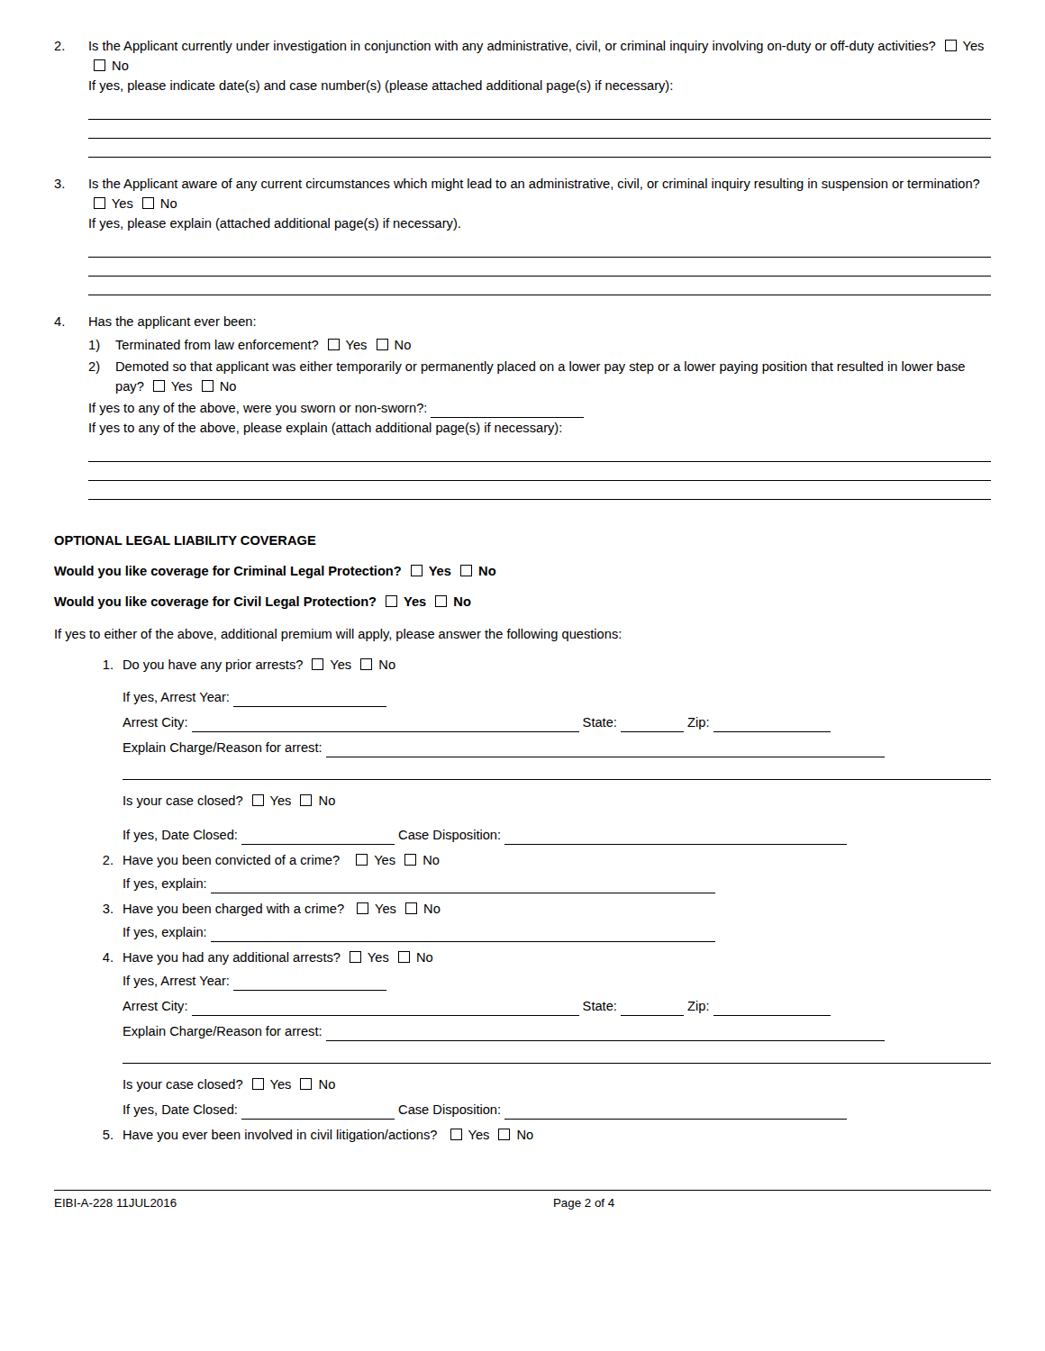2.
Is the Applicant currently under investigation in conjunction with any administrative, civil, or criminal inquiry involving on-duty or off-duty activities? Yes No
If yes, please indicate date(s) and case number(s) (please attached additional page(s) if necessary):
3.
Is the Applicant aware of any current circumstances which might lead to an administrative, civil, or criminal inquiry resulting in suspension or termination? Yes No
If yes, please explain (attached additional page(s) if necessary).
4.
Has the applicant ever been:
1)
Terminated from law enforcement? Yes No
2)
Demoted so that applicant was either temporarily or permanently placed on a lower pay step or a lower paying position that resulted in lower base pay? Yes No
If yes to any of the above, were you sworn or non-sworn?:
If yes to any of the above, please explain (attach additional page(s) if necessary):
OPTIONAL LEGAL LIABILITY COVERAGE
Would you like coverage for Criminal Legal Protection? Yes No
Would you like coverage for Civil Legal Protection? Yes No
If yes to either of the above, additional premium will apply, please answer the following questions:
1.
Do you have any prior arrests? Yes No
If yes, Arrest Year:
Arrest City: State: Zip:
Explain Charge/Reason for arrest:
Is your case closed? Yes No
If yes, Date Closed: Case Disposition:
2.
Have you been convicted of a crime? Yes No
If yes, explain:
3.
Have you been charged with a crime? Yes No
If yes, explain:
4.
Have you had any additional arrests? Yes No
If yes, Arrest Year:
Arrest City: State: Zip:
Explain Charge/Reason for arrest:
Is your case closed? Yes No
If yes, Date Closed: Case Disposition:
5.
Have you ever been involved in civil litigation/actions? Yes No
EIBI-A-228 11JUL2016 Page 2 of 4